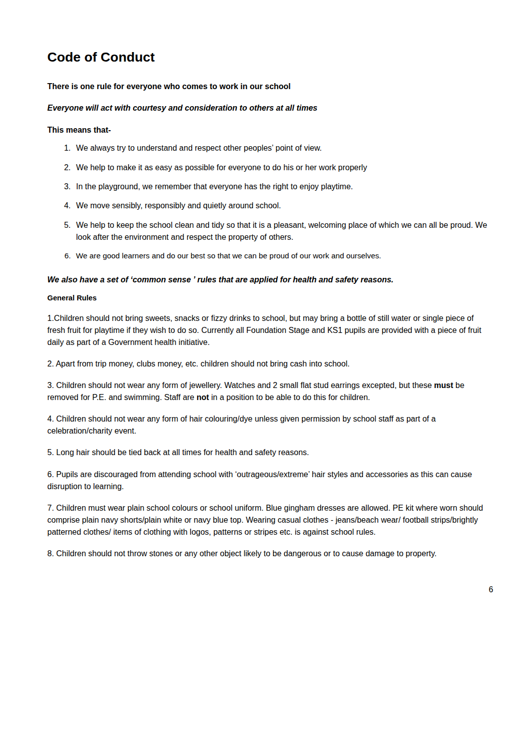Code of Conduct
There is one rule for everyone who comes to work in our school
Everyone will act with courtesy and consideration to others at all times
This means that-
We always try to understand and respect other peoples’ point of view.
We help to make it as easy as possible for everyone to do his or her work properly
In the playground, we remember that everyone has the right to enjoy playtime.
We move sensibly, responsibly and quietly around school.
We help to keep the school clean and tidy so that it is a pleasant, welcoming place of which we can all be proud. We look after the environment and respect the property of others.
We are good learners and do our best so that we can be proud of our work and ourselves.
We also have a set of ‘common sense ’ rules that are applied for health and safety reasons.
General Rules
1.Children should not bring sweets, snacks or fizzy drinks to school, but may bring a bottle of still water or single piece of fresh fruit for playtime if they wish to do so. Currently all Foundation Stage and KS1 pupils are provided with a piece of fruit daily as part of a Government health initiative.
2. Apart from trip money, clubs money, etc. children should not bring cash into school.
3. Children should not wear any form of jewellery. Watches and 2 small flat stud earrings excepted, but these must be removed for P.E. and swimming. Staff are not in a position to be able to do this for children.
4. Children should not wear any form of hair colouring/dye unless given permission by school staff as part of a celebration/charity event.
5. Long hair should be tied back at all times for health and safety reasons.
6. Pupils are discouraged from attending school with ‘outrageous/extreme’ hair styles and accessories as this can cause disruption to learning.
7. Children must wear plain school colours or school uniform. Blue gingham dresses are allowed. PE kit where worn should comprise plain navy shorts/plain white or navy blue top. Wearing casual clothes - jeans/beach wear/ football strips/brightly patterned clothes/ items of clothing with logos, patterns or stripes etc. is against school rules.
8. Children should not throw stones or any other object likely to be dangerous or to cause damage to property.
6